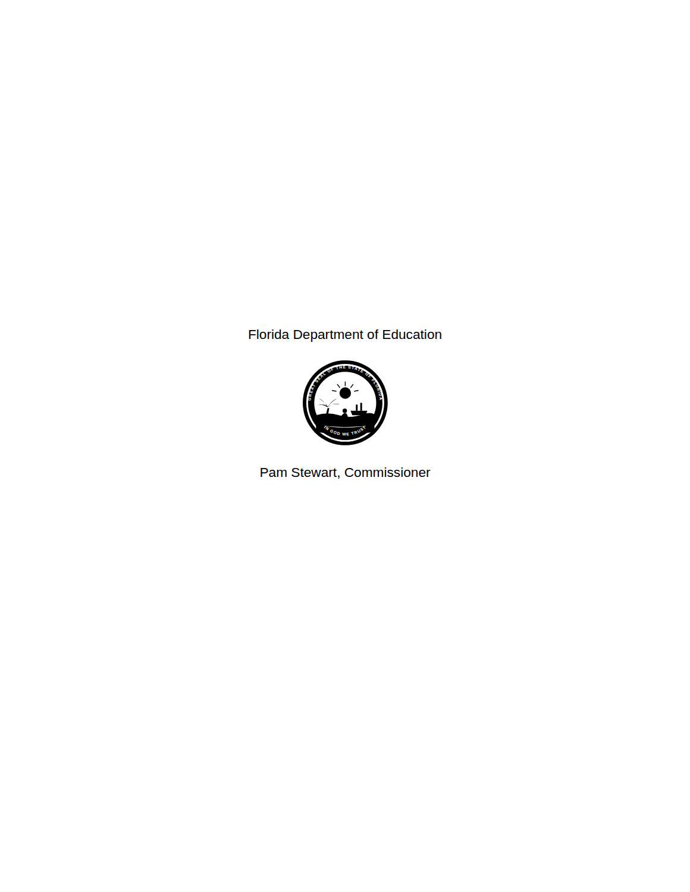Florida Department of Education
GREAT SEAL OF THE STATE OF FLORIDA IN GOD WE TRUST
Pam Stewart, Commissioner